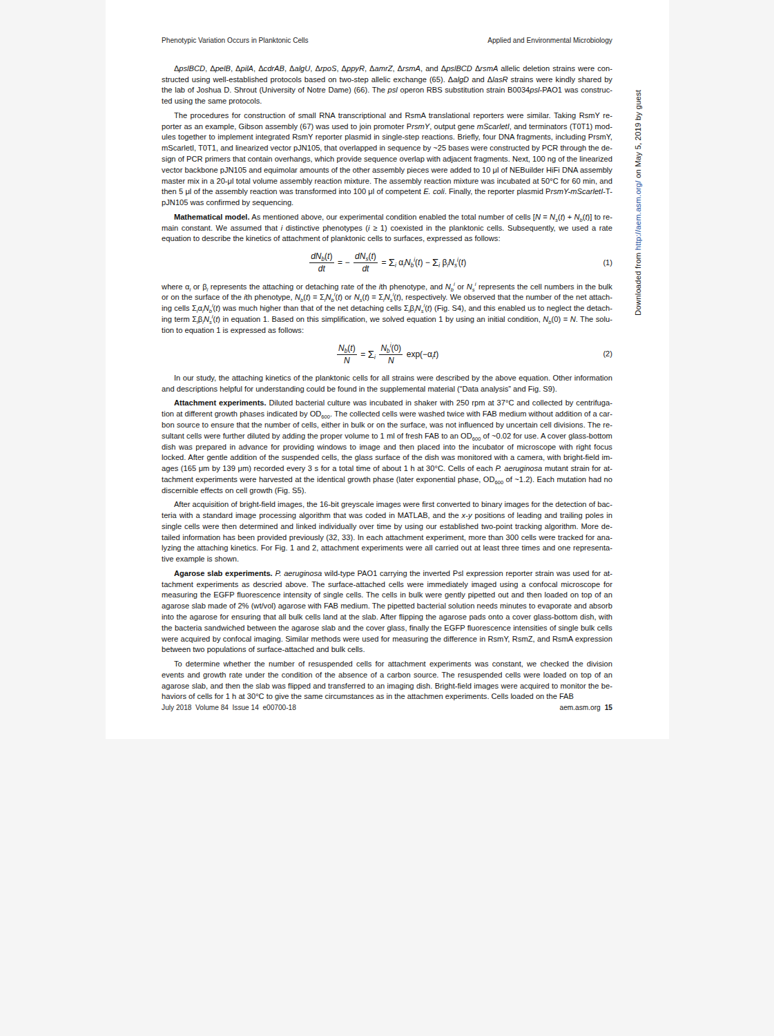Phenotypic Variation Occurs in Planktonic Cells
Applied and Environmental Microbiology
Downloaded from http://aem.asm.org/ on May 5, 2019 by guest
ΔpslBCD, ΔpelB, ΔpilA, ΔcdrAB, ΔalgU, ΔrpoS, ΔppyR, ΔamrZ, ΔrsmA, and ΔpslBCD ΔrsmA allelic deletion strains were constructed using well-established protocols based on two-step allelic exchange (65). ΔalgD and ΔlasR strains were kindly shared by the lab of Joshua D. Shrout (University of Notre Dame) (66). The psl operon RBS substitution strain B0034psl-PAO1 was constructed using the same protocols.
The procedures for construction of small RNA transcriptional and RsmA translational reporters were similar. Taking RsmY reporter as an example, Gibson assembly (67) was used to join promoter PrsmY, output gene mScarletI, and terminators (T0T1) modules together to implement integrated RsmY reporter plasmid in single-step reactions. Briefly, four DNA fragments, including PrsmY, mScarletI, T0T1, and linearized vector pJN105, that overlapped in sequence by ~25 bases were constructed by PCR through the design of PCR primers that contain overhangs, which provide sequence overlap with adjacent fragments. Next, 100 ng of the linearized vector backbone pJN105 and equimolar amounts of the other assembly pieces were added to 10 μl of NEBuilder HiFi DNA assembly master mix in a 20-μl total volume assembly reaction mixture. The assembly reaction mixture was incubated at 50°C for 60 min, and then 5 μl of the assembly reaction was transformed into 100 μl of competent E. coli. Finally, the reporter plasmid PrsmY-mScarletI-T-pJN105 was confirmed by sequencing.
Mathematical model. As mentioned above, our experimental condition enabled the total number of cells [N = Ns(t) + Nb(t)] to remain constant. We assumed that i distinctive phenotypes (i ≥ 1) coexisted in the planktonic cells. Subsequently, we used a rate equation to describe the kinetics of attachment of planktonic cells to surfaces, expressed as follows:
dNb(t) dt = − dNs(t) dt = Σi αiNbi(t) − Σi βiNsi(t) (1)
where αi or βi represents the attaching or detaching rate of the ith phenotype, and Nbi or Nsi represents the cell numbers in the bulk or on the surface of the ith phenotype, Nb(t) = ΣiNbi(t) or Ns(t) = ΣiNsi(t), respectively. We observed that the number of the net attaching cells ΣiαiNbi(t) was much higher than that of the net detaching cells ΣiβiNsi(t) (Fig. S4), and this enabled us to neglect the detaching term ΣiβiNsi(t) in equation 1. Based on this simplification, we solved equation 1 by using an initial condition, Nb(0) = N. The solution to equation 1 is expressed as follows:
Nb(t) N = Σi Nbi(0) N exp(−αit) (2)
In our study, the attaching kinetics of the planktonic cells for all strains were described by the above equation. Other information and descriptions helpful for understanding could be found in the supplemental material (“Data analysis” and Fig. S9).
Attachment experiments. Diluted bacterial culture was incubated in shaker with 250 rpm at 37°C and collected by centrifugation at different growth phases indicated by OD600. The collected cells were washed twice with FAB medium without addition of a carbon source to ensure that the number of cells, either in bulk or on the surface, was not influenced by uncertain cell divisions. The resultant cells were further diluted by adding the proper volume to 1 ml of fresh FAB to an OD600 of ~0.02 for use. A cover glass-bottom dish was prepared in advance for providing windows to image and then placed into the incubator of microscope with right focus locked. After gentle addition of the suspended cells, the glass surface of the dish was monitored with a camera, with bright-field images (165 μm by 139 μm) recorded every 3 s for a total time of about 1 h at 30°C. Cells of each P. aeruginosa mutant strain for attachment experiments were harvested at the identical growth phase (later exponential phase, OD600 of ~1.2). Each mutation had no discernible effects on cell growth (Fig. S5).
After acquisition of bright-field images, the 16-bit greyscale images were first converted to binary images for the detection of bacteria with a standard image processing algorithm that was coded in MATLAB, and the x-y positions of leading and trailing poles in single cells were then determined and linked individually over time by using our established two-point tracking algorithm. More detailed information has been provided previously (32, 33). In each attachment experiment, more than 300 cells were tracked for analyzing the attaching kinetics. For Fig. 1 and 2, attachment experiments were all carried out at least three times and one representative example is shown.
Agarose slab experiments. P. aeruginosa wild-type PAO1 carrying the inverted Psl expression reporter strain was used for attachment experiments as descried above. The surface-attached cells were immediately imaged using a confocal microscope for measuring the EGFP fluorescence intensity of single cells. The cells in bulk were gently pipetted out and then loaded on top of an agarose slab made of 2% (wt/vol) agarose with FAB medium. The pipetted bacterial solution needs minutes to evaporate and absorb into the agarose for ensuring that all bulk cells land at the slab. After flipping the agarose pads onto a cover glass-bottom dish, with the bacteria sandwiched between the agarose slab and the cover glass, finally the EGFP fluorescence intensities of single bulk cells were acquired by confocal imaging. Similar methods were used for measuring the difference in RsmY, RsmZ, and RsmA expression between two populations of surface-attached and bulk cells.
To determine whether the number of resuspended cells for attachment experiments was constant, we checked the division events and growth rate under the condition of the absence of a carbon source. The resuspended cells were loaded on top of an agarose slab, and then the slab was flipped and transferred to an imaging dish. Bright-field images were acquired to monitor the behaviors of cells for 1 h at 30°C to give the same circumstances as in the attachmen experiments. Cells loaded on the FAB
July 2018 Volume 84 Issue 14 e00700-18
aem.asm.org 15